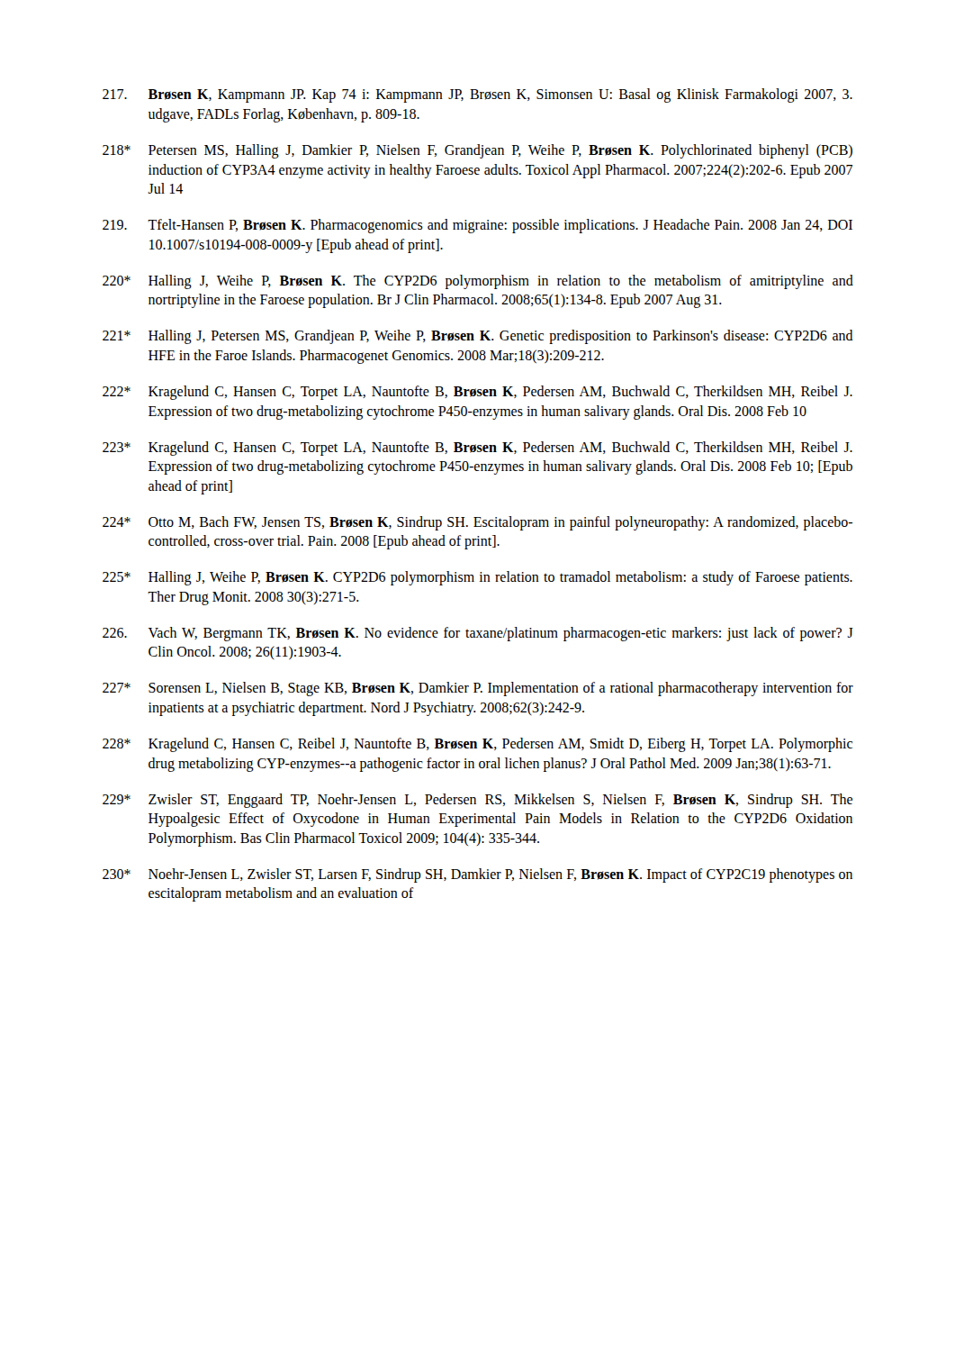217. Brøsen K, Kampmann JP. Kap 74 i: Kampmann JP, Brøsen K, Simonsen U: Basal og Klinisk Farmakologi 2007, 3. udgave, FADLs Forlag, København, p. 809-18.
218* Petersen MS, Halling J, Damkier P, Nielsen F, Grandjean P, Weihe P, Brøsen K. Polychlorinated biphenyl (PCB) induction of CYP3A4 enzyme activity in healthy Faroese adults. Toxicol Appl Pharmacol. 2007;224(2):202-6. Epub 2007 Jul 14
219. Tfelt-Hansen P, Brøsen K. Pharmacogenomics and migraine: possible implications. J Headache Pain. 2008 Jan 24, DOI 10.1007/s10194-008-0009-y [Epub ahead of print].
220* Halling J, Weihe P, Brøsen K. The CYP2D6 polymorphism in relation to the metabolism of amitriptyline and nortriptyline in the Faroese population. Br J Clin Pharmacol. 2008;65(1):134-8. Epub 2007 Aug 31.
221* Halling J, Petersen MS, Grandjean P, Weihe P, Brøsen K. Genetic predisposition to Parkinson's disease: CYP2D6 and HFE in the Faroe Islands. Pharmacogenet Genomics. 2008 Mar;18(3):209-212.
222* Kragelund C, Hansen C, Torpet LA, Nauntofte B, Brøsen K, Pedersen AM, Buchwald C, Therkildsen MH, Reibel J. Expression of two drug-metabolizing cytochrome P450-enzymes in human salivary glands. Oral Dis. 2008 Feb 10
223* Kragelund C, Hansen C, Torpet LA, Nauntofte B, Brøsen K, Pedersen AM, Buchwald C, Therkildsen MH, Reibel J. Expression of two drug-metabolizing cytochrome P450-enzymes in human salivary glands. Oral Dis. 2008 Feb 10; [Epub ahead of print]
224* Otto M, Bach FW, Jensen TS, Brøsen K, Sindrup SH. Escitalopram in painful polyneuropathy: A randomized, placebo-controlled, cross-over trial. Pain. 2008 [Epub ahead of print].
225* Halling J, Weihe P, Brøsen K. CYP2D6 polymorphism in relation to tramadol metabolism: a study of Faroese patients. Ther Drug Monit. 2008 30(3):271-5.
226. Vach W, Bergmann TK, Brøsen K. No evidence for taxane/platinum pharmacogen-etic markers: just lack of power? J Clin Oncol. 2008; 26(11):1903-4.
227* Sorensen L, Nielsen B, Stage KB, Brøsen K, Damkier P. Implementation of a rational pharmacotherapy intervention for inpatients at a psychiatric department. Nord J Psychiatry. 2008;62(3):242-9.
228* Kragelund C, Hansen C, Reibel J, Nauntofte B, Brøsen K, Pedersen AM, Smidt D, Eiberg H, Torpet LA. Polymorphic drug metabolizing CYP-enzymes--a pathogenic factor in oral lichen planus? J Oral Pathol Med. 2009 Jan;38(1):63-71.
229* Zwisler ST, Enggaard TP, Noehr-Jensen L, Pedersen RS, Mikkelsen S, Nielsen F, Brøsen K, Sindrup SH. The Hypoalgesic Effect of Oxycodone in Human Experimental Pain Models in Relation to the CYP2D6 Oxidation Polymorphism. Bas Clin Pharmacol Toxicol 2009; 104(4): 335-344.
230* Noehr-Jensen L, Zwisler ST, Larsen F, Sindrup SH, Damkier P, Nielsen F, Brøsen K. Impact of CYP2C19 phenotypes on escitalopram metabolism and an evaluation of